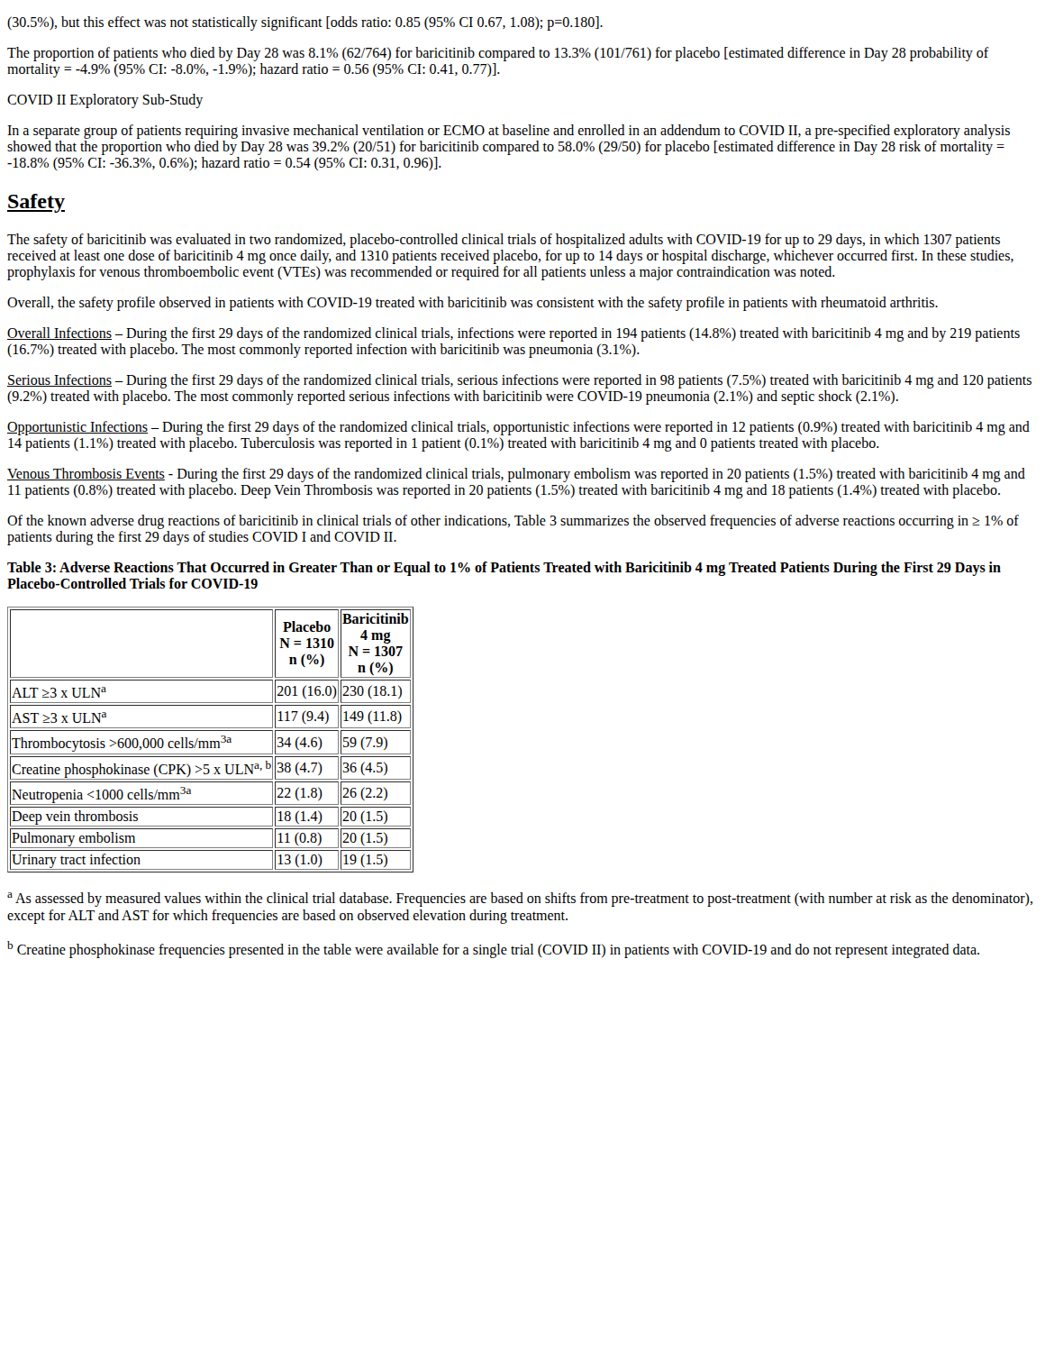(30.5%), but this effect was not statistically significant [odds ratio: 0.85 (95% CI 0.67, 1.08); p=0.180].
The proportion of patients who died by Day 28 was 8.1% (62/764) for baricitinib compared to 13.3% (101/761) for placebo [estimated difference in Day 28 probability of mortality = -4.9% (95% CI: -8.0%, -1.9%); hazard ratio = 0.56 (95% CI: 0.41, 0.77)].
COVID II Exploratory Sub-Study
In a separate group of patients requiring invasive mechanical ventilation or ECMO at baseline and enrolled in an addendum to COVID II, a pre-specified exploratory analysis showed that the proportion who died by Day 28 was 39.2% (20/51) for baricitinib compared to 58.0% (29/50) for placebo [estimated difference in Day 28 risk of mortality = -18.8% (95% CI: -36.3%, 0.6%); hazard ratio = 0.54 (95% CI: 0.31, 0.96)].
Safety
The safety of baricitinib was evaluated in two randomized, placebo-controlled clinical trials of hospitalized adults with COVID-19 for up to 29 days, in which 1307 patients received at least one dose of baricitinib 4 mg once daily, and 1310 patients received placebo, for up to 14 days or hospital discharge, whichever occurred first. In these studies, prophylaxis for venous thromboembolic event (VTEs) was recommended or required for all patients unless a major contraindication was noted.
Overall, the safety profile observed in patients with COVID-19 treated with baricitinib was consistent with the safety profile in patients with rheumatoid arthritis.
Overall Infections – During the first 29 days of the randomized clinical trials, infections were reported in 194 patients (14.8%) treated with baricitinib 4 mg and by 219 patients (16.7%) treated with placebo. The most commonly reported infection with baricitinib was pneumonia (3.1%).
Serious Infections – During the first 29 days of the randomized clinical trials, serious infections were reported in 98 patients (7.5%) treated with baricitinib 4 mg and 120 patients (9.2%) treated with placebo. The most commonly reported serious infections with baricitinib were COVID-19 pneumonia (2.1%) and septic shock (2.1%).
Opportunistic Infections – During the first 29 days of the randomized clinical trials, opportunistic infections were reported in 12 patients (0.9%) treated with baricitinib 4 mg and 14 patients (1.1%) treated with placebo. Tuberculosis was reported in 1 patient (0.1%) treated with baricitinib 4 mg and 0 patients treated with placebo.
Venous Thrombosis Events - During the first 29 days of the randomized clinical trials, pulmonary embolism was reported in 20 patients (1.5%) treated with baricitinib 4 mg and 11 patients (0.8%) treated with placebo. Deep Vein Thrombosis was reported in 20 patients (1.5%) treated with baricitinib 4 mg and 18 patients (1.4%) treated with placebo.
Of the known adverse drug reactions of baricitinib in clinical trials of other indications, Table 3 summarizes the observed frequencies of adverse reactions occurring in ≥ 1% of patients during the first 29 days of studies COVID I and COVID II.
Table 3: Adverse Reactions That Occurred in Greater Than or Equal to 1% of Patients Treated with Baricitinib 4 mg Treated Patients During the First 29 Days in Placebo-Controlled Trials for COVID-19
| | Placebo N = 1310 n (%) | Baricitinib 4 mg N = 1307 n (%) |
| --- | --- | --- |
| ALT ≥3 x ULN a | 201 (16.0) | 230 (18.1) |
| AST ≥3 x ULN a | 117 (9.4) | 149 (11.8) |
| Thrombocytosis >600,000 cells/mm 3a | 34 (4.6) | 59 (7.9) |
| Creatine phosphokinase (CPK) >5 x ULN a, b | 38 (4.7) | 36 (4.5) |
| Neutropenia <1000 cells/mm 3a | 22 (1.8) | 26 (2.2) |
| Deep vein thrombosis | 18 (1.4) | 20 (1.5) |
| Pulmonary embolism | 11 (0.8) | 20 (1.5) |
| Urinary tract infection | 13 (1.0) | 19 (1.5) |
a As assessed by measured values within the clinical trial database. Frequencies are based on shifts from pre-treatment to post-treatment (with number at risk as the denominator), except for ALT and AST for which frequencies are based on observed elevation during treatment.
b Creatine phosphokinase frequencies presented in the table were available for a single trial (COVID II) in patients with COVID-19 and do not represent integrated data.